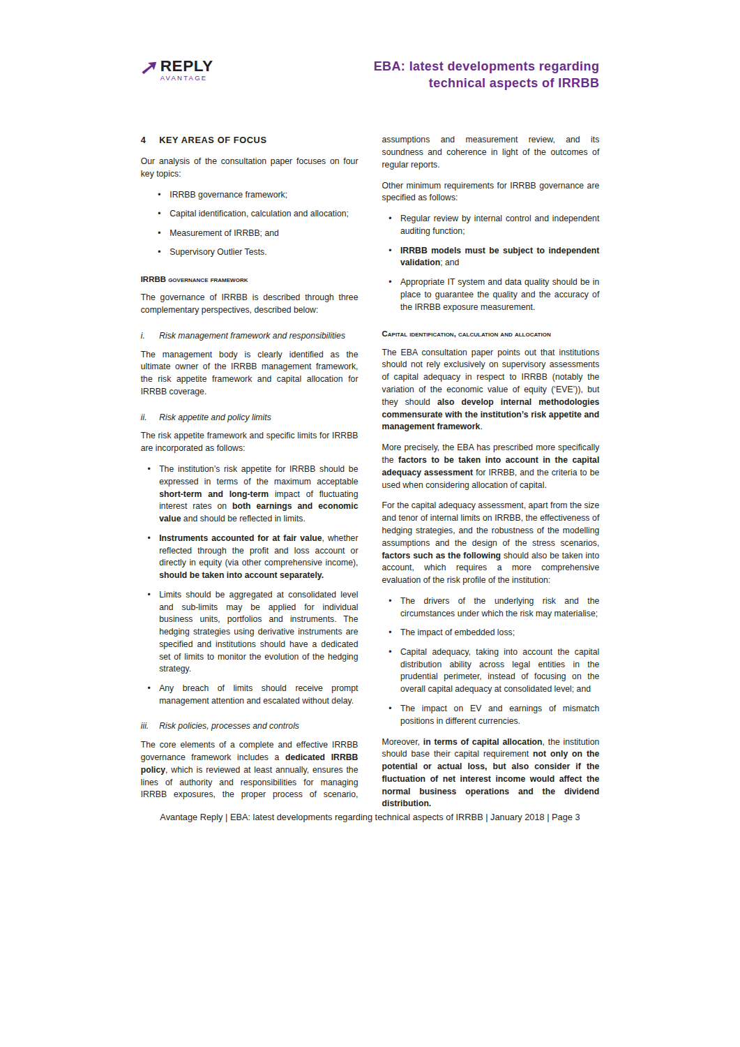➚
REPLY
AVANTAGE
EBA: latest developments regarding
technical aspects of IRRBB
4 KEY AREAS OF FOCUS
Our analysis of the consultation paper focuses on four key topics:
IRRBB governance framework;
Capital identification, calculation and allocation;
Measurement of IRRBB; and
Supervisory Outlier Tests.
IRRBB governance framework
The governance of IRRBB is described through three complementary perspectives, described below:
i. Risk management framework and responsibilities
The management body is clearly identified as the ultimate owner of the IRRBB management framework, the risk appetite framework and capital allocation for IRRBB coverage.
ii. Risk appetite and policy limits
The risk appetite framework and specific limits for IRRBB are incorporated as follows:
The institution’s risk appetite for IRRBB should be expressed in terms of the maximum acceptable short-term and long-term impact of fluctuating interest rates on both earnings and economic value and should be reflected in limits.
Instruments accounted for at fair value, whether reflected through the profit and loss account or directly in equity (via other comprehensive income), should be taken into account separately.
Limits should be aggregated at consolidated level and sub-limits may be applied for individual business units, portfolios and instruments. The hedging strategies using derivative instruments are specified and institutions should have a dedicated set of limits to monitor the evolution of the hedging strategy.
Any breach of limits should receive prompt management attention and escalated without delay.
iii. Risk policies, processes and controls
The core elements of a complete and effective IRRBB governance framework includes a dedicated IRRBB policy, which is reviewed at least annually, ensures the lines of authority and responsibilities for managing IRRBB exposures, the proper process of scenario, assumptions and measurement review, and its soundness and coherence in light of the outcomes of regular reports.
Other minimum requirements for IRRBB governance are specified as follows:
Regular review by internal control and independent auditing function;
IRRBB models must be subject to independent validation; and
Appropriate IT system and data quality should be in place to guarantee the quality and the accuracy of the IRRBB exposure measurement.
Capital identification, calculation and allocation
The EBA consultation paper points out that institutions should not rely exclusively on supervisory assessments of capital adequacy in respect to IRRBB (notably the variation of the economic value of equity (‘EVE’)), but they should also develop internal methodologies commensurate with the institution’s risk appetite and management framework.
More precisely, the EBA has prescribed more specifically the factors to be taken into account in the capital adequacy assessment for IRRBB, and the criteria to be used when considering allocation of capital.
For the capital adequacy assessment, apart from the size and tenor of internal limits on IRRBB, the effectiveness of hedging strategies, and the robustness of the modelling assumptions and the design of the stress scenarios, factors such as the following should also be taken into account, which requires a more comprehensive evaluation of the risk profile of the institution:
The drivers of the underlying risk and the circumstances under which the risk may materialise;
The impact of embedded loss;
Capital adequacy, taking into account the capital distribution ability across legal entities in the prudential perimeter, instead of focusing on the overall capital adequacy at consolidated level; and
The impact on EV and earnings of mismatch positions in different currencies.
Moreover, in terms of capital allocation, the institution should base their capital requirement not only on the potential or actual loss, but also consider if the fluctuation of net interest income would affect the normal business operations and the dividend distribution.
Avantage Reply | EBA: latest developments regarding technical aspects of IRRBB | January 2018 | Page 3